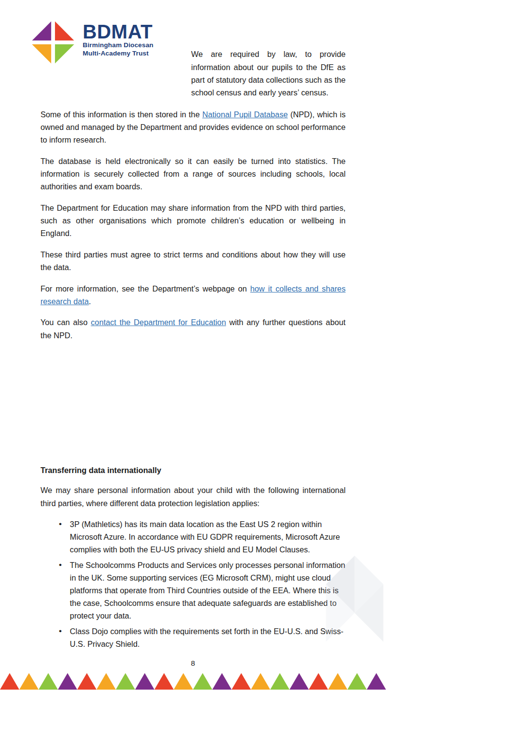BDMAT
Birmingham Diocesan
Multi-Academy Trust
We are required by law, to provide information about our pupils to the DfE as part of statutory data collections such as the school census and early years’ census.
Some of this information is then stored in the National Pupil Database (NPD), which is owned and managed by the Department and provides evidence on school performance to inform research.
The database is held electronically so it can easily be turned into statistics. The information is securely collected from a range of sources including schools, local authorities and exam boards.
The Department for Education may share information from the NPD with third parties, such as other organisations which promote children’s education or wellbeing in England.
These third parties must agree to strict terms and conditions about how they will use the data.
For more information, see the Department’s webpage on how it collects and shares research data.
You can also contact the Department for Education with any further questions about the NPD.
Transferring data internationally
We may share personal information about your child with the following international third parties, where different data protection legislation applies:
3P (Mathletics) has its main data location as the East US 2 region within Microsoft Azure. In accordance with EU GDPR requirements, Microsoft Azure complies with both the EU-US privacy shield and EU Model Clauses.
The Schoolcomms Products and Services only processes personal information in the UK. Some supporting services (EG Microsoft CRM), might use cloud platforms that operate from Third Countries outside of the EEA. Where this is the case, Schoolcomms ensure that adequate safeguards are established to protect your data.
Class Dojo complies with the requirements set forth in the EU-U.S. and Swiss-U.S. Privacy Shield.
8